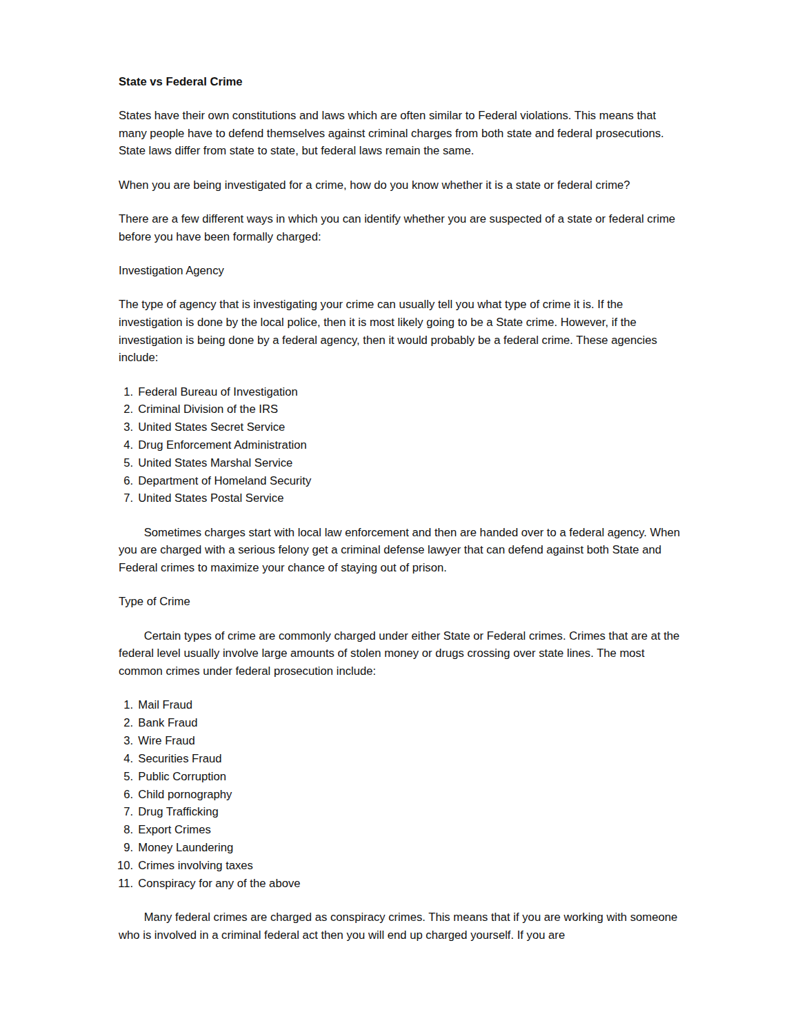State vs Federal Crime
States have their own constitutions and laws which are often similar to Federal violations. This means that many people have to defend themselves against criminal charges from both state and federal prosecutions. State laws differ from state to state, but federal laws remain the same.
When you are being investigated for a crime, how do you know whether it is a state or federal crime?
There are a few different ways in which you can identify whether you are suspected of a state or federal crime before you have been formally charged:
Investigation Agency
The type of agency that is investigating your crime can usually tell you what type of crime it is. If the investigation is done by the local police, then it is most likely going to be a State crime. However, if the investigation is being done by a federal agency, then it would probably be a federal crime. These agencies include:
Federal Bureau of Investigation
Criminal Division of the IRS
United States Secret Service
Drug Enforcement Administration
United States Marshal Service
Department of Homeland Security
United States Postal Service
Sometimes charges start with local law enforcement and then are handed over to a federal agency. When you are charged with a serious felony get a criminal defense lawyer that can defend against both State and Federal crimes to maximize your chance of staying out of prison.
Type of Crime
Certain types of crime are commonly charged under either State or Federal crimes. Crimes that are at the federal level usually involve large amounts of stolen money or drugs crossing over state lines. The most common crimes under federal prosecution include:
Mail Fraud
Bank Fraud
Wire Fraud
Securities Fraud
Public Corruption
Child pornography
Drug Trafficking
Export Crimes
Money Laundering
Crimes involving taxes
Conspiracy for any of the above
Many federal crimes are charged as conspiracy crimes. This means that if you are working with someone who is involved in a criminal federal act then you will end up charged yourself. If you are